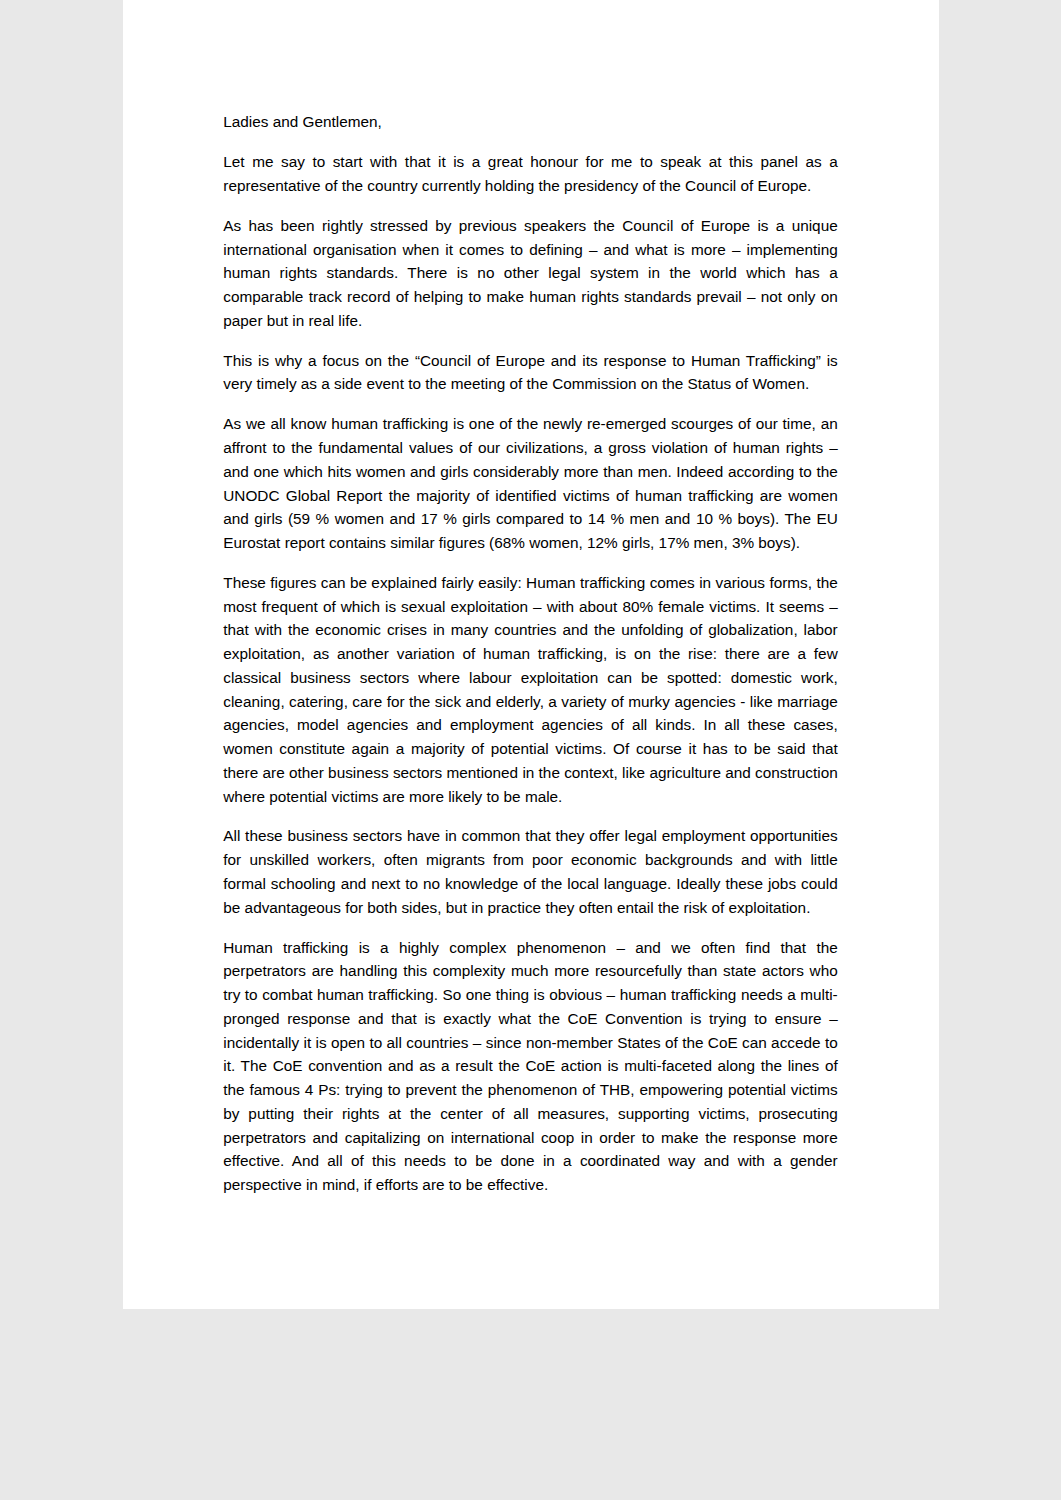Ladies and Gentlemen,
Let me say to start with that it is a great honour for me to speak at this panel as a representative of the country currently holding the presidency of the Council of Europe.
As has been rightly stressed by previous speakers the Council of Europe is a unique international organisation when it comes to defining – and what is more – implementing human rights standards. There is no other legal system in the world which has a comparable track record of helping to make human rights standards prevail – not only on paper but in real life.
This is why a focus on the “Council of Europe and its response to Human Trafficking” is very timely as a side event to the meeting of the Commission on the Status of Women.
As we all know human trafficking is one of the newly re-emerged scourges of our time, an affront to the fundamental values of our civilizations, a gross violation of human rights – and one which hits women and girls considerably more than men. Indeed according to the UNODC Global Report the majority of identified victims of human trafficking are women and girls (59 % women and 17 % girls compared to 14 % men and 10 % boys). The EU Eurostat report contains similar figures (68% women, 12% girls, 17% men, 3% boys).
These figures can be explained fairly easily: Human trafficking comes in various forms, the most frequent of which is sexual exploitation – with about 80% female victims. It seems – that with the economic crises in many countries and the unfolding of globalization, labor exploitation, as another variation of human trafficking, is on the rise: there are a few classical business sectors where labour exploitation can be spotted: domestic work, cleaning, catering, care for the sick and elderly, a variety of murky agencies - like marriage agencies, model agencies and employment agencies of all kinds. In all these cases, women constitute again a majority of potential victims. Of course it has to be said that there are other business sectors mentioned in the context, like agriculture and construction where potential victims are more likely to be male.
All these business sectors have in common that they offer legal employment opportunities for unskilled workers, often migrants from poor economic backgrounds and with little formal schooling and next to no knowledge of the local language. Ideally these jobs could be advantageous for both sides, but in practice they often entail the risk of exploitation.
Human trafficking is a highly complex phenomenon – and we often find that the perpetrators are handling this complexity much more resourcefully than state actors who try to combat human trafficking. So one thing is obvious – human trafficking needs a multi-pronged response and that is exactly what the CoE Convention is trying to ensure –incidentally it is open to all countries – since non-member States of the CoE can accede to it. The CoE convention and as a result the CoE action is multi-faceted along the lines of the famous 4 Ps: trying to prevent the phenomenon of THB, empowering potential victims by putting their rights at the center of all measures, supporting victims, prosecuting perpetrators and capitalizing on international coop in order to make the response more effective. And all of this needs to be done in a coordinated way and with a gender perspective in mind, if efforts are to be effective.